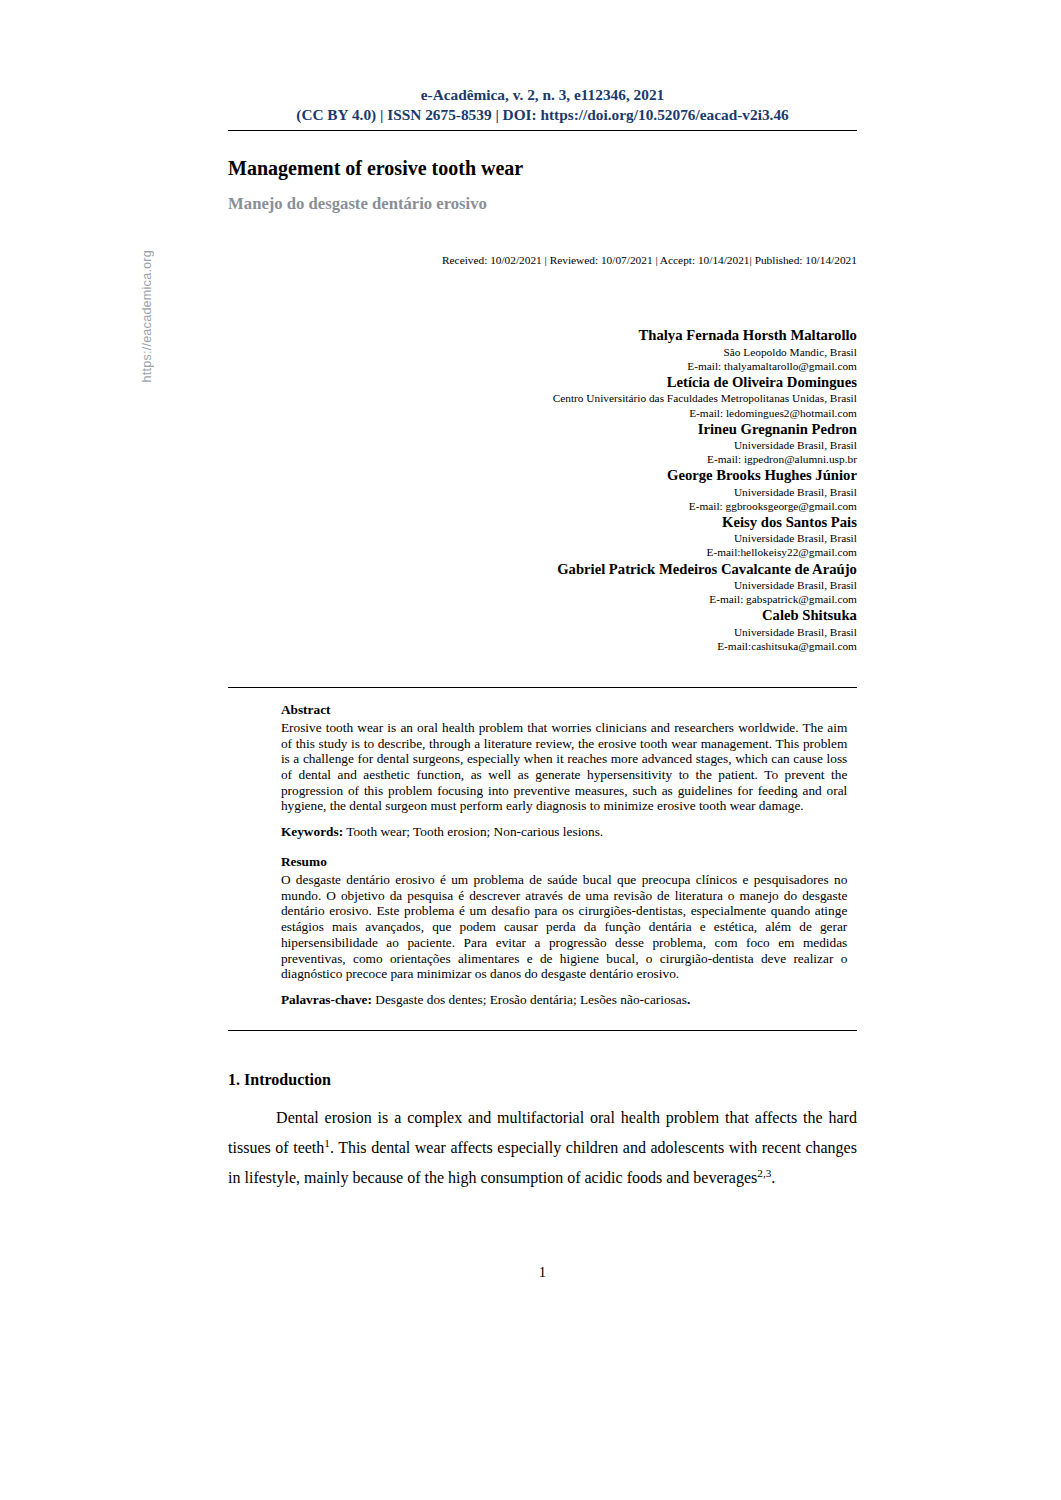https://eacademica.org
e-Acadêmica, v. 2, n. 3, e112346, 2021
(CC BY 4.0) | ISSN 2675-8539 | DOI: https://doi.org/10.52076/eacad-v2i3.46
Management of erosive tooth wear
Manejo do desgaste dentário erosivo
Received: 10/02/2021 | Reviewed: 10/07/2021 | Accept: 10/14/2021| Published: 10/14/2021
Thalya Fernada Horsth Maltarollo
São Leopoldo Mandic, Brasil
E-mail: thalyamaltarollo@gmail.com
Letícia de Oliveira Domingues
Centro Universitário das Faculdades Metropolitanas Unidas, Brasil
E-mail: ledomingues2@hotmail.com
Irineu Gregnanin Pedron
Universidade Brasil, Brasil
E-mail: igpedron@alumni.usp.br
George Brooks Hughes Júnior
Universidade Brasil, Brasil
E-mail: ggbrooksgeorge@gmail.com
Keisy dos Santos Pais
Universidade Brasil, Brasil
E-mail:hellokeisy22@gmail.com
Gabriel Patrick Medeiros Cavalcante de Araújo
Universidade Brasil, Brasil
E-mail: gabspatrick@gmail.com
Caleb Shitsuka
Universidade Brasil, Brasil
E-mail:cashitsuka@gmail.com
Abstract
Erosive tooth wear is an oral health problem that worries clinicians and researchers worldwide. The aim of this study is to describe, through a literature review, the erosive tooth wear management. This problem is a challenge for dental surgeons, especially when it reaches more advanced stages, which can cause loss of dental and aesthetic function, as well as generate hypersensitivity to the patient. To prevent the progression of this problem focusing into preventive measures, such as guidelines for feeding and oral hygiene, the dental surgeon must perform early diagnosis to minimize erosive tooth wear damage.
Keywords: Tooth wear; Tooth erosion; Non-carious lesions.
Resumo
O desgaste dentário erosivo é um problema de saúde bucal que preocupa clínicos e pesquisadores no mundo. O objetivo da pesquisa é descrever através de uma revisão de literatura o manejo do desgaste dentário erosivo. Este problema é um desafio para os cirurgiões-dentistas, especialmente quando atinge estágios mais avançados, que podem causar perda da função dentária e estética, além de gerar hipersensibilidade ao paciente. Para evitar a progressão desse problema, com foco em medidas preventivas, como orientações alimentares e de higiene bucal, o cirurgião-dentista deve realizar o diagnóstico precoce para minimizar os danos do desgaste dentário erosivo.
Palavras-chave: Desgaste dos dentes; Erosão dentária; Lesões não-cariosas.
1. Introduction
Dental erosion is a complex and multifactorial oral health problem that affects the hard tissues of teeth1. This dental wear affects especially children and adolescents with recent changes in lifestyle, mainly because of the high consumption of acidic foods and beverages2,3.
1